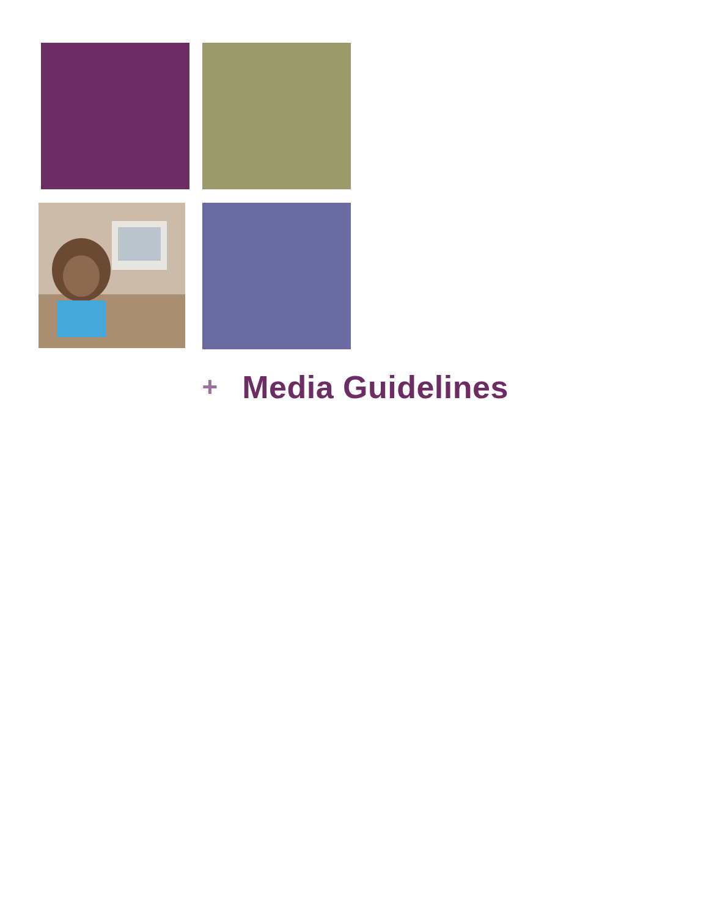+ Media Guidelines